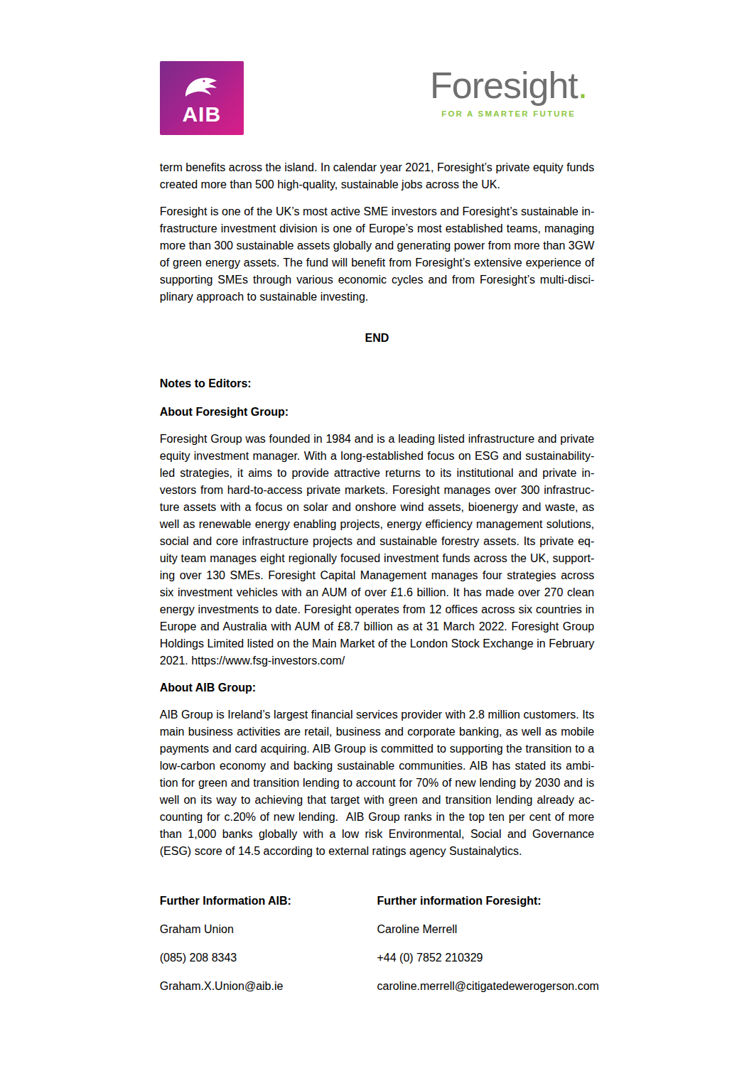AIB
Foresight.
For a smarter future
term benefits across the island. In calendar year 2021, Foresight’s private equity funds created more than 500 high-quality, sustainable jobs across the UK.
Foresight is one of the UK’s most active SME investors and Foresight’s sustainable infrastructure investment division is one of Europe’s most established teams, managing more than 300 sustainable assets globally and generating power from more than 3GW of green energy assets. The fund will benefit from Foresight’s extensive experience of supporting SMEs through various economic cycles and from Foresight’s multi-disciplinary approach to sustainable investing.
END
Notes to Editors:
About Foresight Group:
Foresight Group was founded in 1984 and is a leading listed infrastructure and private equity investment manager. With a long-established focus on ESG and sustainability-led strategies, it aims to provide attractive returns to its institutional and private investors from hard-to-access private markets. Foresight manages over 300 infrastructure assets with a focus on solar and onshore wind assets, bioenergy and waste, as well as renewable energy enabling projects, energy efficiency management solutions, social and core infrastructure projects and sustainable forestry assets. Its private equity team manages eight regionally focused investment funds across the UK, supporting over 130 SMEs. Foresight Capital Management manages four strategies across six investment vehicles with an AUM of over £1.6 billion. It has made over 270 clean energy investments to date. Foresight operates from 12 offices across six countries in Europe and Australia with AUM of £8.7 billion as at 31 March 2022. Foresight Group Holdings Limited listed on the Main Market of the London Stock Exchange in February 2021. https://www.fsg-investors.com/
About AIB Group:
AIB Group is Ireland’s largest financial services provider with 2.8 million customers. Its main business activities are retail, business and corporate banking, as well as mobile payments and card acquiring. AIB Group is committed to supporting the transition to a low-carbon economy and backing sustainable communities. AIB has stated its ambition for green and transition lending to account for 70% of new lending by 2030 and is well on its way to achieving that target with green and transition lending already accounting for c.20% of new lending. AIB Group ranks in the top ten per cent of more than 1,000 banks globally with a low risk Environmental, Social and Governance (ESG) score of 14.5 according to external ratings agency Sustainalytics.
Further Information AIB:
Graham Union
(085) 208 8343
Graham.X.Union@aib.ie
Further information Foresight:
Caroline Merrell
+44 (0) 7852 210329
caroline.merrell@citigatedewerogerson.com